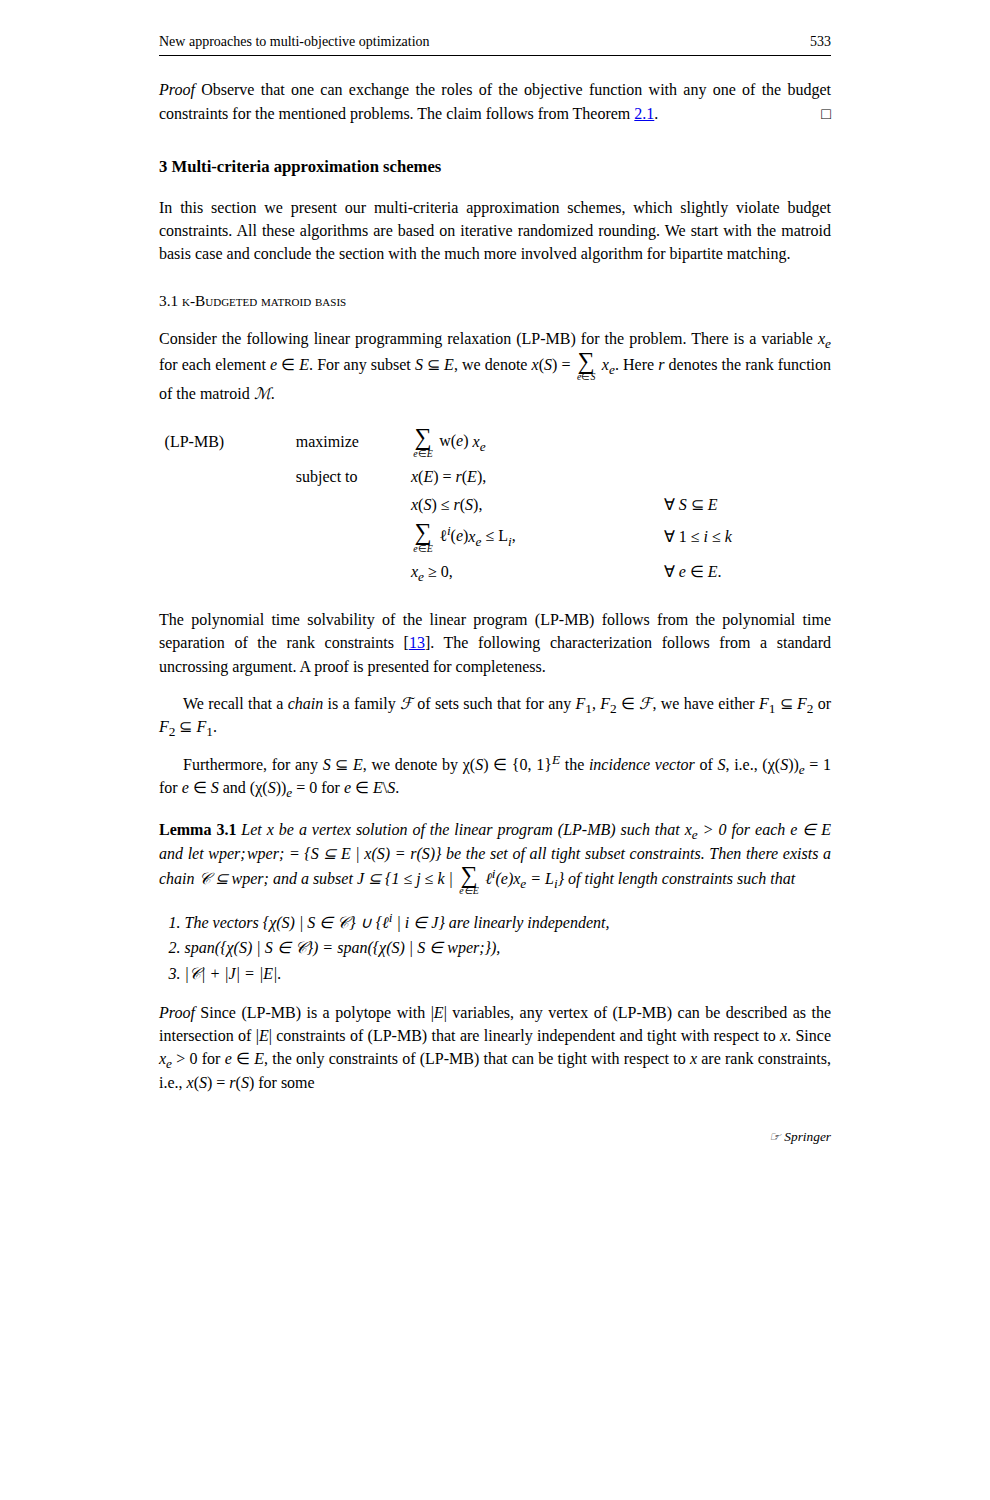New approaches to multi-objective optimization 533
Proof Observe that one can exchange the roles of the objective function with any one of the budget constraints for the mentioned problems. The claim follows from Theorem 2.1. □
3 Multi-criteria approximation schemes
In this section we present our multi-criteria approximation schemes, which slightly violate budget constraints. All these algorithms are based on iterative randomized rounding. We start with the matroid basis case and conclude the section with the much more involved algorithm for bipartite matching.
3.1 k-Budgeted matroid basis
Consider the following linear programming relaxation (LP-MB) for the problem. There is a variable xe for each element e ∈ E. For any subset S ⊆ E, we denote x(S) = ∑e∈S xe. Here r denotes the rank function of the matroid ℳ.
| (LP-MB) | maximize | ∑ e ∈ E w( e ) x e | |
| | subject to | x ( E ) = r ( E ), | |
| | | x ( S ) ≤ r ( S ), | ∀ S ⊆ E |
| | | ∑ e ∈ E ℓ i ( e ) x e ≤ L i , | ∀ 1 ≤ i ≤ k |
| | | x e ≥ 0, | ∀ e ∈ E . |
The polynomial time solvability of the linear program (LP-MB) follows from the polynomial time separation of the rank constraints [13]. The following characterization follows from a standard uncrossing argument. A proof is presented for completeness.
We recall that a chain is a family ℱ of sets such that for any F1, F2 ∈ ℱ, we have either F1 ⊆ F2 or F2 ⊆ F1.
Furthermore, for any S ⊆ E, we denote by χ(S) ∈ {0, 1}E the incidence vector of S, i.e., (χ(S))e = 1 for e ∈ S and (χ(S))e = 0 for e ∈ E\S.
Lemma 3.1 Let x be a vertex solution of the linear program (LP-MB) such that xe > 0 for each e ∈ E and let wper; wper; = {S ⊆ E | x(S) = r(S)} be the set of all tight subset constraints. Then there exists a chain 𝒞 ⊆ wper; and a subset J ⊆ {1 ≤ j ≤ k | ∑e∈E ℓi(e)xe = Li} of tight length constraints such that
The vectors {χ(S) | S ∈ 𝒞} ∪ {ℓi | i ∈ J} are linearly independent,
span({χ(S) | S ∈ 𝒞}) = span({χ(S) | S ∈ wper;}),
|𝒞| + |J| = |E|.
Proof Since (LP-MB) is a polytope with |E| variables, any vertex of (LP-MB) can be described as the intersection of |E| constraints of (LP-MB) that are linearly independent and tight with respect to x. Since xe > 0 for e ∈ E, the only constraints of (LP-MB) that can be tight with respect to x are rank constraints, i.e., x(S) = r(S) for some
☞ Springer